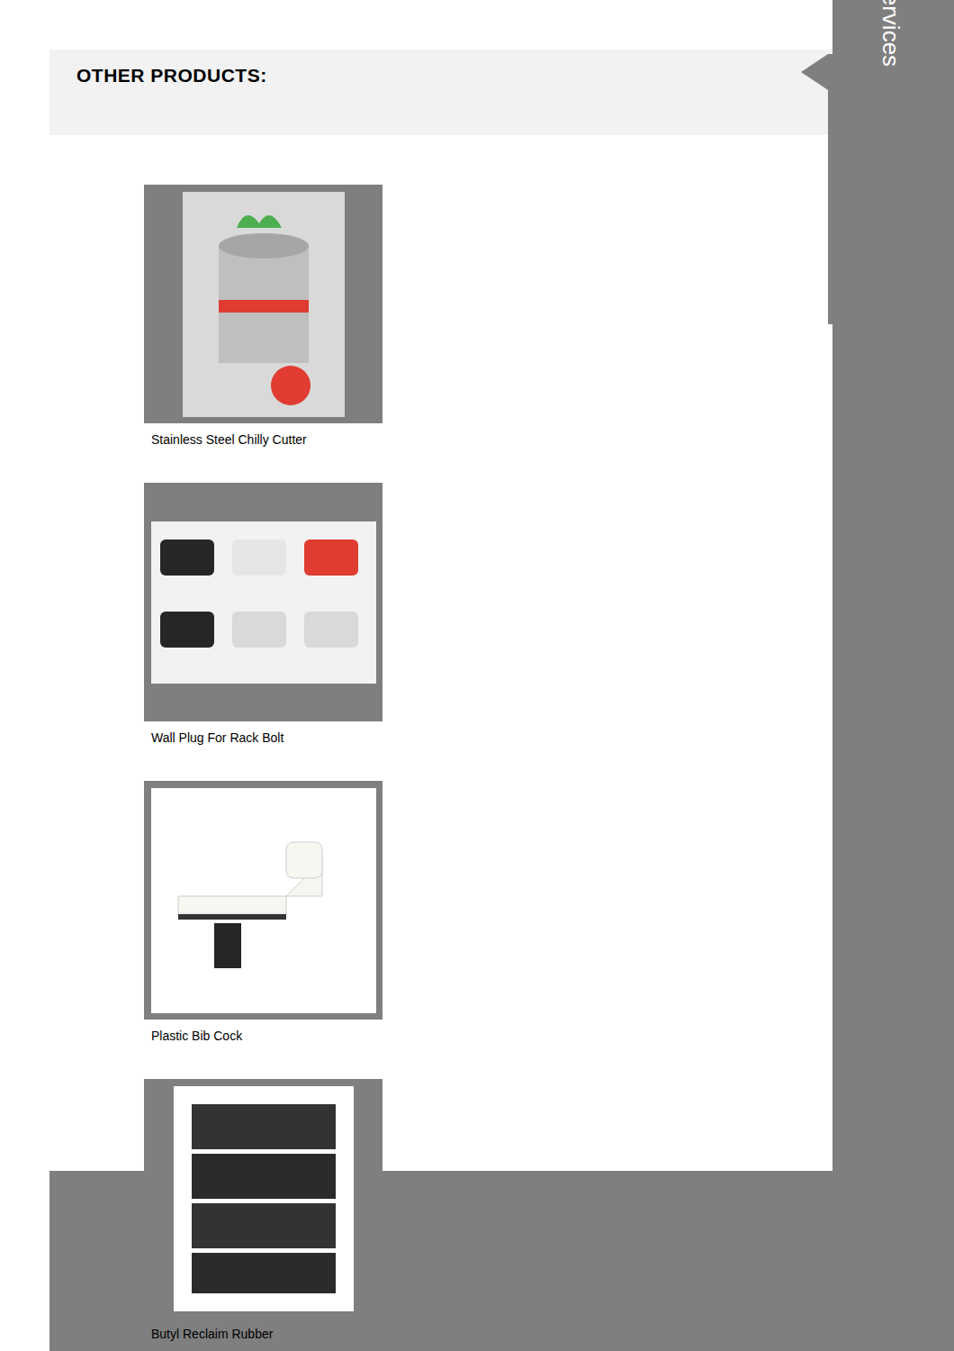OTHER PRODUCTS:
Products & Services
Stainless Steel Chilly Cutter
Wall Plug For Rack Bolt
Plastic Bib Cock
Butyl Reclaim Rubber